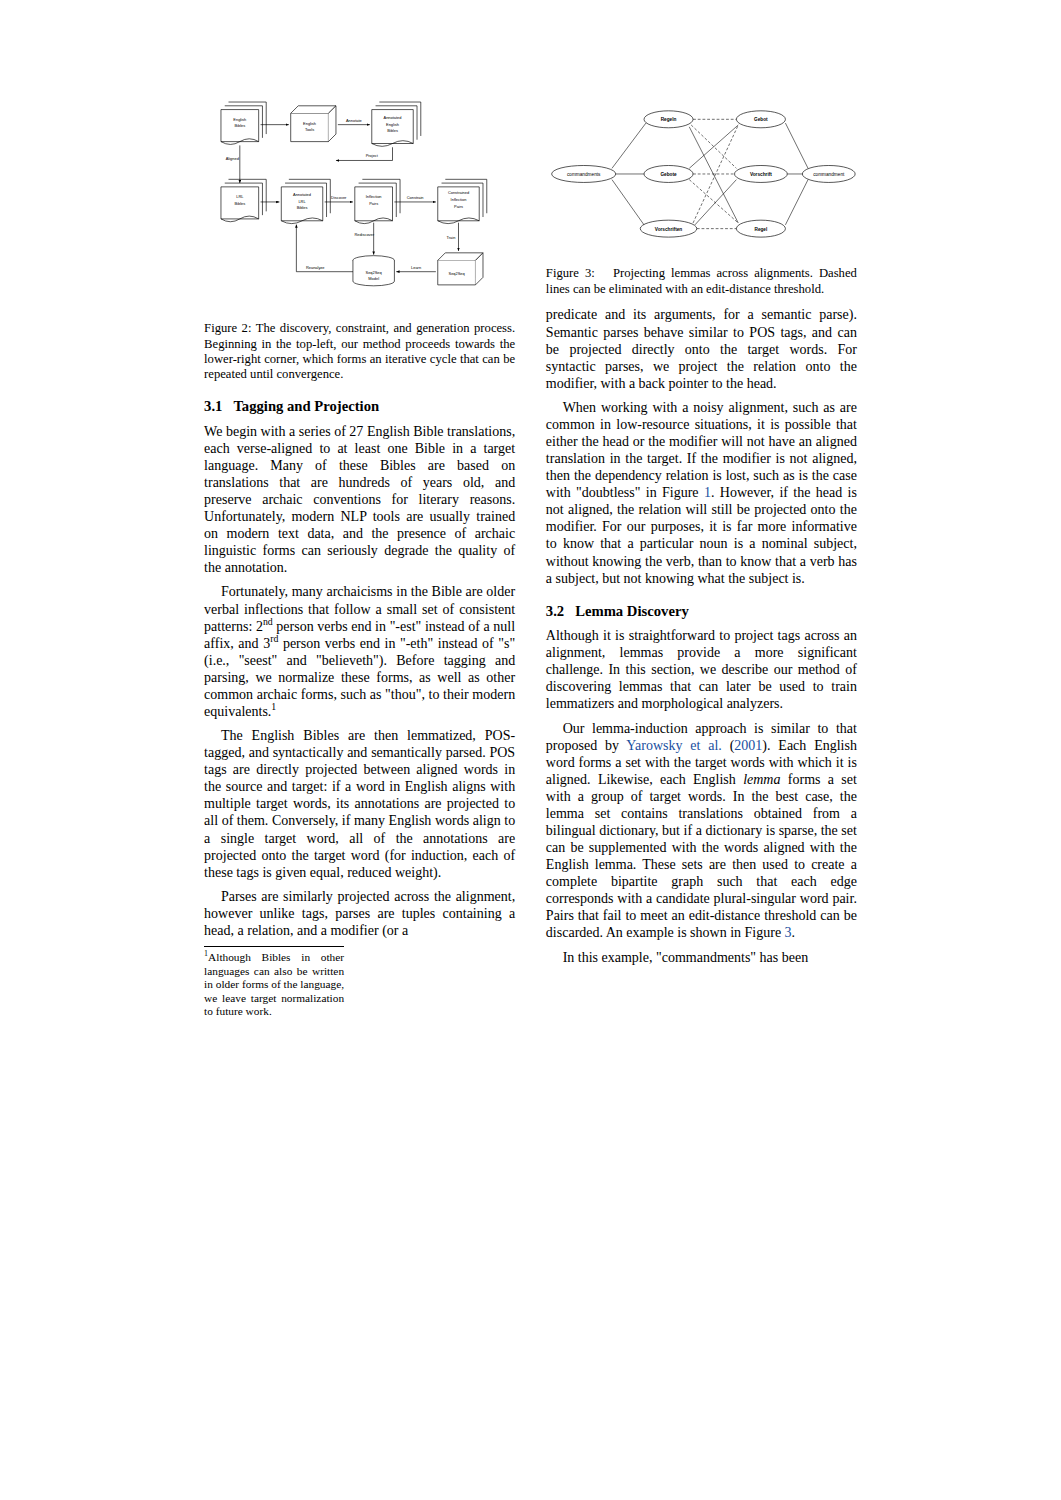English Bibles English Tools Annotated English Bibles Annotate Aligned Project LRL Bibles Annotated LRL Bibles Inflection Pairs Discover Constrained Inflection Pairs Constrain Seq2Seq Model Seq2Seq Train Learn Rediscover Reanalyze
Figure 2: The discovery, constraint, and generation process. Beginning in the top-left, our method proceeds towards the lower-right corner, which forms an iterative cycle that can be repeated until convergence.
3.1 Tagging and Projection
We begin with a series of 27 English Bible translations, each verse-aligned to at least one Bible in a target language. Many of these Bibles are based on translations that are hundreds of years old, and preserve archaic conventions for literary reasons. Unfortunately, modern NLP tools are usually trained on modern text data, and the presence of archaic linguistic forms can seriously degrade the quality of the annotation.
Fortunately, many archaicisms in the Bible are older verbal inflections that follow a small set of consistent patterns: 2nd person verbs end in "-est" instead of a null affix, and 3rd person verbs end in "-eth" instead of "s" (i.e., "seest" and "believeth"). Before tagging and parsing, we normalize these forms, as well as other common archaic forms, such as "thou", to their modern equivalents.1
The English Bibles are then lemmatized, POS-tagged, and syntactically and semantically parsed. POS tags are directly projected between aligned words in the source and target: if a word in English aligns with multiple target words, its annotations are projected to all of them. Conversely, if many English words align to a single target word, all of the annotations are projected onto the target word (for induction, each of these tags is given equal, reduced weight).
Parses are similarly projected across the alignment, however unlike tags, parses are tuples containing a head, a relation, and a modifier (or a
1Although Bibles in other languages can also be written in older forms of the language, we leave target normalization to future work.
commandments Regeln Gebote Vorschriften Gebot Vorschrift Regel commandment
Figure 3: Projecting lemmas across alignments. Dashed lines can be eliminated with an edit-distance threshold.
predicate and its arguments, for a semantic parse). Semantic parses behave similar to POS tags, and can be projected directly onto the target words. For syntactic parses, we project the relation onto the modifier, with a back pointer to the head.
When working with a noisy alignment, such as are common in low-resource situations, it is possible that either the head or the modifier will not have an aligned translation in the target. If the modifier is not aligned, then the dependency relation is lost, such as is the case with "doubtless" in Figure 1. However, if the head is not aligned, the relation will still be projected onto the modifier. For our purposes, it is far more informative to know that a particular noun is a nominal subject, without knowing the verb, than to know that a verb has a subject, but not knowing what the subject is.
3.2 Lemma Discovery
Although it is straightforward to project tags across an alignment, lemmas provide a more significant challenge. In this section, we describe our method of discovering lemmas that can later be used to train lemmatizers and morphological analyzers.
Our lemma-induction approach is similar to that proposed by Yarowsky et al. (2001). Each English word forms a set with the target words with which it is aligned. Likewise, each English lemma forms a set with a group of target words. In the best case, the lemma set contains translations obtained from a bilingual dictionary, but if a dictionary is sparse, the set can be supplemented with the words aligned with the English lemma. These sets are then used to create a complete bipartite graph such that each edge corresponds with a candidate plural-singular word pair. Pairs that fail to meet an edit-distance threshold can be discarded. An example is shown in Figure 3.
In this example, "commandments" has been